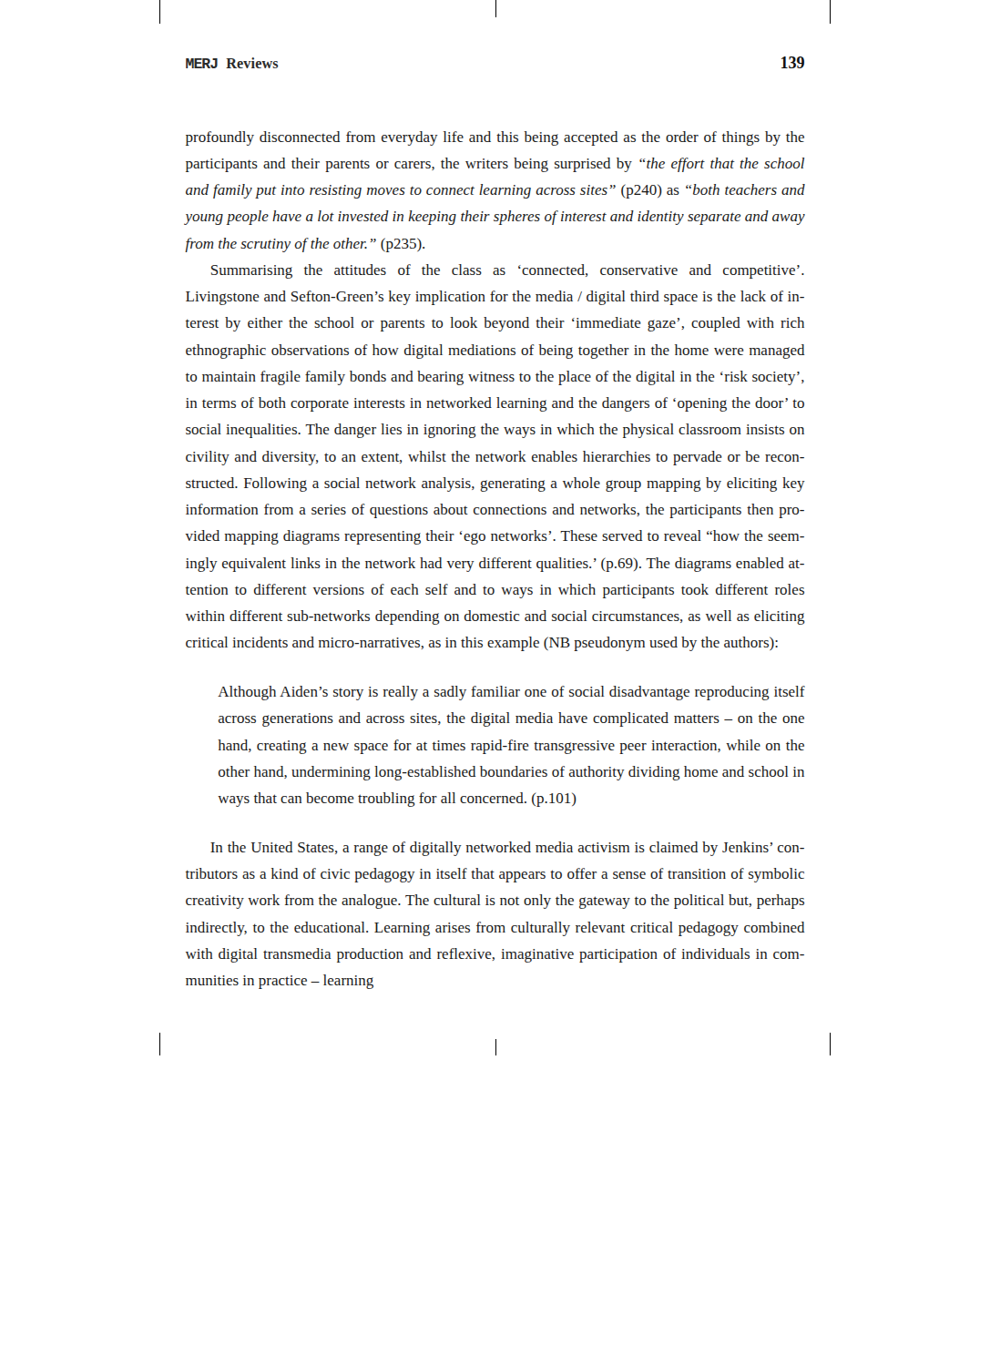MERJ Reviews 139
profoundly disconnected from everyday life and this being accepted as the order of things by the participants and their parents or carers, the writers being surprised by “the effort that the school and family put into resisting moves to connect learning across sites” (p240) as “both teachers and young people have a lot invested in keeping their spheres of interest and identity separate and away from the scrutiny of the other.” (p235).
Summarising the attitudes of the class as ‘connected, conservative and competitive’. Livingstone and Sefton-Green’s key implication for the media / digital third space is the lack of interest by either the school or parents to look beyond their ‘immediate gaze’, coupled with rich ethnographic observations of how digital mediations of being together in the home were managed to maintain fragile family bonds and bearing witness to the place of the digital in the ‘risk society’, in terms of both corporate interests in networked learning and the dangers of ‘opening the door’ to social inequalities. The danger lies in ignoring the ways in which the physical classroom insists on civility and diversity, to an extent, whilst the network enables hierarchies to pervade or be reconstructed. Following a social network analysis, generating a whole group mapping by eliciting key information from a series of questions about connections and networks, the participants then provided mapping diagrams representing their ‘ego networks’. These served to reveal “how the seemingly equivalent links in the network had very different qualities.’ (p.69). The diagrams enabled attention to different versions of each self and to ways in which participants took different roles within different sub-networks depending on domestic and social circumstances, as well as eliciting critical incidents and micro-narratives, as in this example (NB pseudonym used by the authors):
Although Aiden’s story is really a sadly familiar one of social disadvantage reproducing itself across generations and across sites, the digital media have complicated matters – on the one hand, creating a new space for at times rapid-fire transgressive peer interaction, while on the other hand, undermining long-established boundaries of authority dividing home and school in ways that can become troubling for all concerned. (p.101)
In the United States, a range of digitally networked media activism is claimed by Jenkins’ contributors as a kind of civic pedagogy in itself that appears to offer a sense of transition of symbolic creativity work from the analogue. The cultural is not only the gateway to the political but, perhaps indirectly, to the educational. Learning arises from culturally relevant critical pedagogy combined with digital transmedia production and reflexive, imaginative participation of individuals in communities in practice – learning